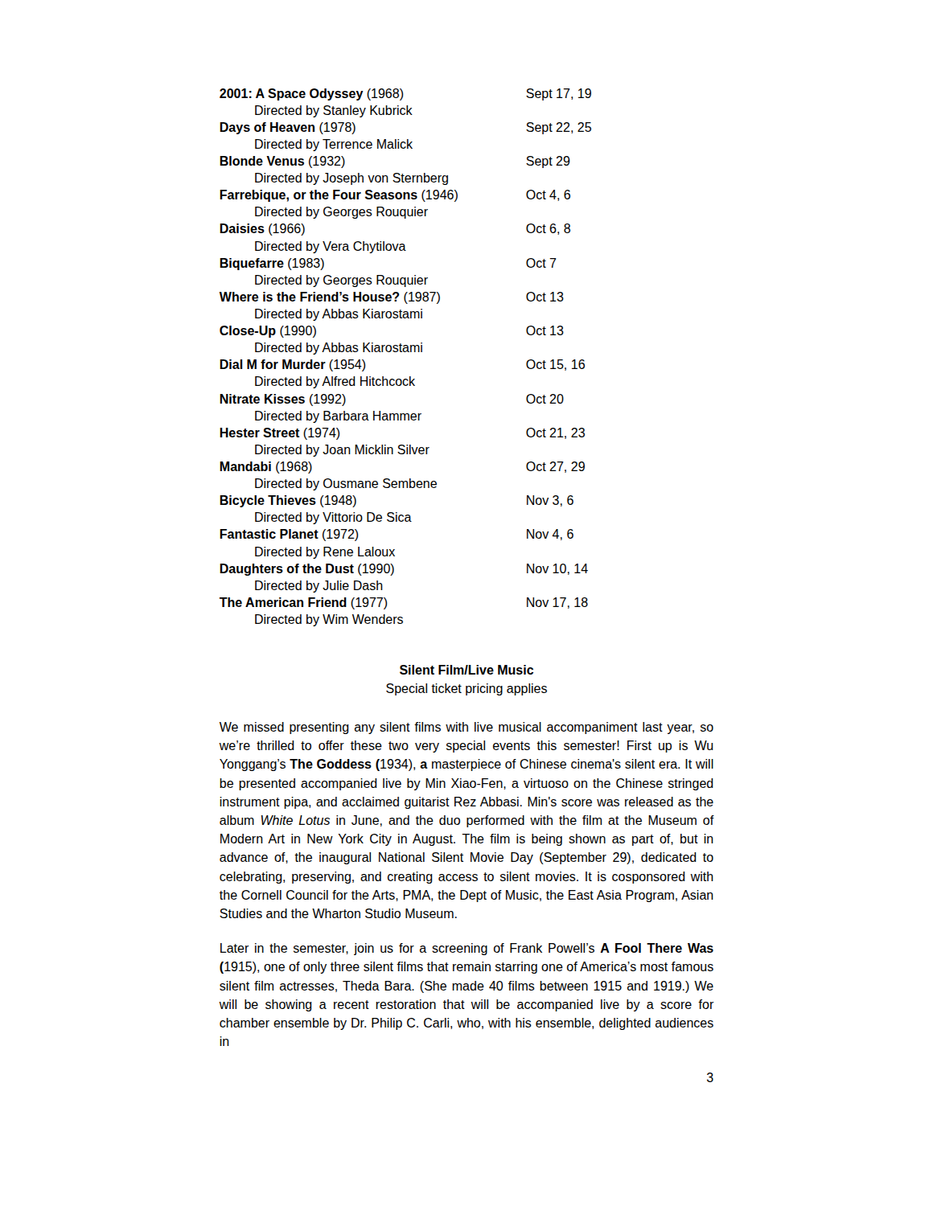| 2001: A Space Odyssey (1968) | Sept 17, 19 |
| Directed by Stanley Kubrick | |
| Days of Heaven (1978) | Sept 22, 25 |
| Directed by Terrence Malick | |
| Blonde Venus (1932) | Sept 29 |
| Directed by Joseph von Sternberg | |
| Farrebique, or the Four Seasons (1946) | Oct 4, 6 |
| Directed by Georges Rouquier | |
| Daisies (1966) | Oct 6, 8 |
| Directed by Vera Chytilova | |
| Biquefarre (1983) | Oct 7 |
| Directed by Georges Rouquier | |
| Where is the Friend’s House? (1987) | Oct 13 |
| Directed by Abbas Kiarostami | |
| Close-Up (1990) | Oct 13 |
| Directed by Abbas Kiarostami | |
| Dial M for Murder (1954) | Oct 15, 16 |
| Directed by Alfred Hitchcock | |
| Nitrate Kisses (1992) | Oct 20 |
| Directed by Barbara Hammer | |
| Hester Street (1974) | Oct 21, 23 |
| Directed by Joan Micklin Silver | |
| Mandabi (1968) | Oct 27, 29 |
| Directed by Ousmane Sembene | |
| Bicycle Thieves (1948) | Nov 3, 6 |
| Directed by Vittorio De Sica | |
| Fantastic Planet (1972) | Nov 4, 6 |
| Directed by Rene Laloux | |
| Daughters of the Dust (1990) | Nov 10, 14 |
| Directed by Julie Dash | |
| The American Friend (1977) | Nov 17, 18 |
| Directed by Wim Wenders | |
Silent Film/Live Music
Special ticket pricing applies
We missed presenting any silent films with live musical accompaniment last year, so we’re thrilled to offer these two very special events this semester! First up is Wu Yonggang’s The Goddess (1934), a masterpiece of Chinese cinema's silent era. It will be presented accompanied live by Min Xiao-Fen, a virtuoso on the Chinese stringed instrument pipa, and acclaimed guitarist Rez Abbasi. Min's score was released as the album White Lotus in June, and the duo performed with the film at the Museum of Modern Art in New York City in August. The film is being shown as part of, but in advance of, the inaugural National Silent Movie Day (September 29), dedicated to celebrating, preserving, and creating access to silent movies. It is cosponsored with the Cornell Council for the Arts, PMA, the Dept of Music, the East Asia Program, Asian Studies and the Wharton Studio Museum.
Later in the semester, join us for a screening of Frank Powell’s A Fool There Was (1915), one of only three silent films that remain starring one of America’s most famous silent film actresses, Theda Bara. (She made 40 films between 1915 and 1919.) We will be showing a recent restoration that will be accompanied live by a score for chamber ensemble by Dr. Philip C. Carli, who, with his ensemble, delighted audiences in
3